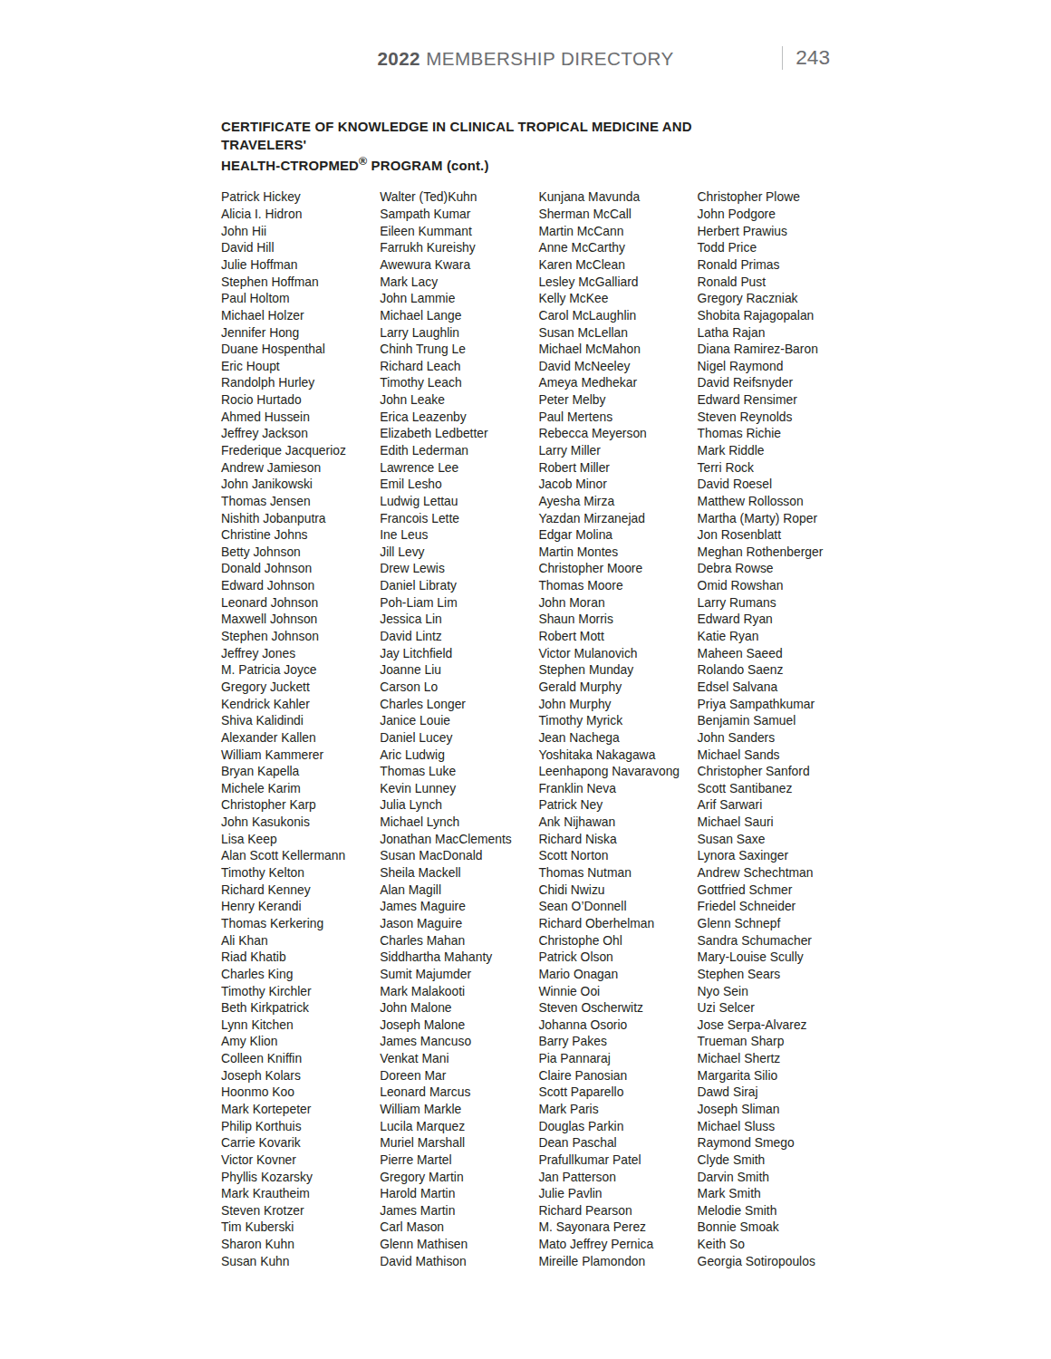2022 MEMBERSHIP DIRECTORY
243
CERTIFICATE OF KNOWLEDGE IN CLINICAL TROPICAL MEDICINE AND TRAVELERS'
HEALTH-CTROPMED® PROGRAM (cont.)
Patrick Hickey
Alicia I. Hidron
John Hii
David Hill
Julie Hoffman
Stephen Hoffman
Paul Holtom
Michael Holzer
Jennifer Hong
Duane Hospenthal
Eric Houpt
Randolph Hurley
Rocio Hurtado
Ahmed Hussein
Jeffrey Jackson
Frederique Jacquerioz
Andrew Jamieson
John Janikowski
Thomas Jensen
Nishith Jobanputra
Christine Johns
Betty Johnson
Donald Johnson
Edward Johnson
Leonard Johnson
Maxwell Johnson
Stephen Johnson
Jeffrey Jones
M. Patricia Joyce
Gregory Juckett
Kendrick Kahler
Shiva Kalidindi
Alexander Kallen
William Kammerer
Bryan Kapella
Michele Karim
Christopher Karp
John Kasukonis
Lisa Keep
Alan Scott Kellermann
Timothy Kelton
Richard Kenney
Henry Kerandi
Thomas Kerkering
Ali Khan
Riad Khatib
Charles King
Timothy Kirchler
Beth Kirkpatrick
Lynn Kitchen
Amy Klion
Colleen Kniffin
Joseph Kolars
Hoonmo Koo
Mark Kortepeter
Philip Korthuis
Carrie Kovarik
Victor Kovner
Phyllis Kozarsky
Mark Krautheim
Steven Krotzer
Tim Kuberski
Sharon Kuhn
Susan Kuhn
Walter (Ted)Kuhn
Sampath Kumar
Eileen Kummant
Farrukh Kureishy
Awewura Kwara
Mark Lacy
John Lammie
Michael Lange
Larry Laughlin
Chinh Trung Le
Richard Leach
Timothy Leach
John Leake
Erica Leazenby
Elizabeth Ledbetter
Edith Lederman
Lawrence Lee
Emil Lesho
Ludwig Lettau
Francois Lette
Ine Leus
Jill Levy
Drew Lewis
Daniel Libraty
Poh-Liam Lim
Jessica Lin
David Lintz
Jay Litchfield
Joanne Liu
Carson Lo
Charles Longer
Janice Louie
Daniel Lucey
Aric Ludwig
Thomas Luke
Kevin Lunney
Julia Lynch
Michael Lynch
Jonathan MacClements
Susan MacDonald
Sheila Mackell
Alan Magill
James Maguire
Jason Maguire
Charles Mahan
Siddhartha Mahanty
Sumit Majumder
Mark Malakooti
John Malone
Joseph Malone
James Mancuso
Venkat Mani
Doreen Mar
Leonard Marcus
William Markle
Lucila Marquez
Muriel Marshall
Pierre Martel
Gregory Martin
Harold Martin
James Martin
Carl Mason
Glenn Mathisen
David Mathison
Kunjana Mavunda
Sherman McCall
Martin McCann
Anne McCarthy
Karen McClean
Lesley McGalliard
Kelly McKee
Carol McLaughlin
Susan McLellan
Michael McMahon
David McNeeley
Ameya Medhekar
Peter Melby
Paul Mertens
Rebecca Meyerson
Larry Miller
Robert Miller
Jacob Minor
Ayesha Mirza
Yazdan Mirzanejad
Edgar Molina
Martin Montes
Christopher Moore
Thomas Moore
John Moran
Shaun Morris
Robert Mott
Victor Mulanovich
Stephen Munday
Gerald Murphy
John Murphy
Timothy Myrick
Jean Nachega
Yoshitaka Nakagawa
Leenhapong Navaravong
Franklin Neva
Patrick Ney
Ank Nijhawan
Richard Niska
Scott Norton
Thomas Nutman
Chidi Nwizu
Sean O’Donnell
Richard Oberhelman
Christophe Ohl
Patrick Olson
Mario Onagan
Winnie Ooi
Steven Oscherwitz
Johanna Osorio
Barry Pakes
Pia Pannaraj
Claire Panosian
Scott Paparello
Mark Paris
Douglas Parkin
Dean Paschal
Prafullkumar Patel
Jan Patterson
Julie Pavlin
Richard Pearson
M. Sayonara Perez
Mato Jeffrey Pernica
Mireille Plamondon
Christopher Plowe
John Podgore
Herbert Prawius
Todd Price
Ronald Primas
Ronald Pust
Gregory Raczniak
Shobita Rajagopalan
Latha Rajan
Diana Ramirez-Baron
Nigel Raymond
David Reifsnyder
Edward Rensimer
Steven Reynolds
Thomas Richie
Mark Riddle
Terri Rock
David Roesel
Matthew Rollosson
Martha (Marty) Roper
Jon Rosenblatt
Meghan Rothenberger
Debra Rowse
Omid Rowshan
Larry Rumans
Edward Ryan
Katie Ryan
Maheen Saeed
Rolando Saenz
Edsel Salvana
Priya Sampathkumar
Benjamin Samuel
John Sanders
Michael Sands
Christopher Sanford
Scott Santibanez
Arif Sarwari
Michael Sauri
Susan Saxe
Lynora Saxinger
Andrew Schechtman
Gottfried Schmer
Friedel Schneider
Glenn Schnepf
Sandra Schumacher
Mary-Louise Scully
Stephen Sears
Nyo Sein
Uzi Selcer
Jose Serpa-Alvarez
Trueman Sharp
Michael Shertz
Margarita Silio
Dawd Siraj
Joseph Sliman
Michael Sluss
Raymond Smego
Clyde Smith
Darvin Smith
Mark Smith
Melodie Smith
Bonnie Smoak
Keith So
Georgia Sotiropoulos